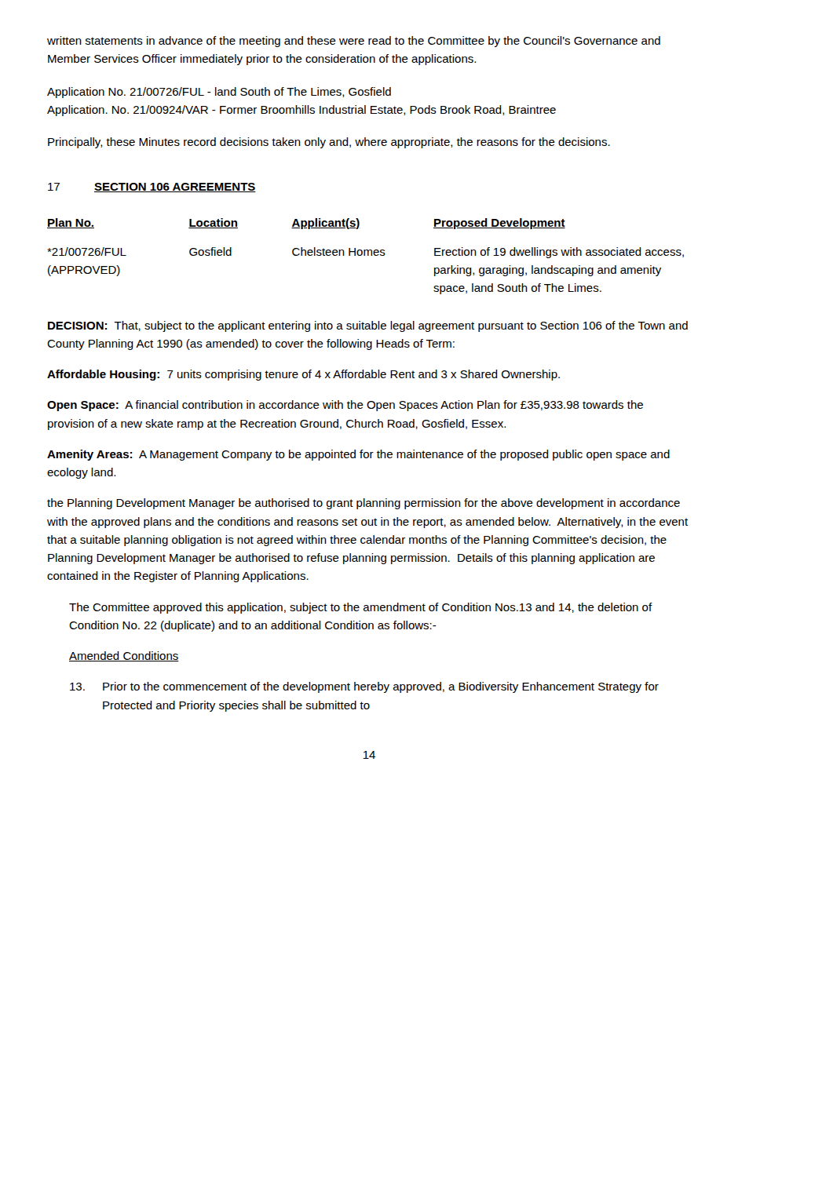written statements in advance of the meeting and these were read to the Committee by the Council's Governance and Member Services Officer immediately prior to the consideration of the applications.
Application No. 21/00726/FUL - land South of The Limes, Gosfield
Application. No. 21/00924/VAR - Former Broomhills Industrial Estate, Pods Brook Road, Braintree
Principally, these Minutes record decisions taken only and, where appropriate, the reasons for the decisions.
17 SECTION 106 AGREEMENTS
| Plan No. | Location | Applicant(s) | Proposed Development |
| --- | --- | --- | --- |
| *21/00726/FUL (APPROVED) | Gosfield | Chelsteen Homes | Erection of 19 dwellings with associated access, parking, garaging, landscaping and amenity space, land South of The Limes. |
DECISION: That, subject to the applicant entering into a suitable legal agreement pursuant to Section 106 of the Town and County Planning Act 1990 (as amended) to cover the following Heads of Term:
Affordable Housing: 7 units comprising tenure of 4 x Affordable Rent and 3 x Shared Ownership.
Open Space: A financial contribution in accordance with the Open Spaces Action Plan for £35,933.98 towards the provision of a new skate ramp at the Recreation Ground, Church Road, Gosfield, Essex.
Amenity Areas: A Management Company to be appointed for the maintenance of the proposed public open space and ecology land.
the Planning Development Manager be authorised to grant planning permission for the above development in accordance with the approved plans and the conditions and reasons set out in the report, as amended below. Alternatively, in the event that a suitable planning obligation is not agreed within three calendar months of the Planning Committee's decision, the Planning Development Manager be authorised to refuse planning permission. Details of this planning application are contained in the Register of Planning Applications.
The Committee approved this application, subject to the amendment of Condition Nos.13 and 14, the deletion of Condition No. 22 (duplicate) and to an additional Condition as follows:-
Amended Conditions
13. Prior to the commencement of the development hereby approved, a Biodiversity Enhancement Strategy for Protected and Priority species shall be submitted to
14